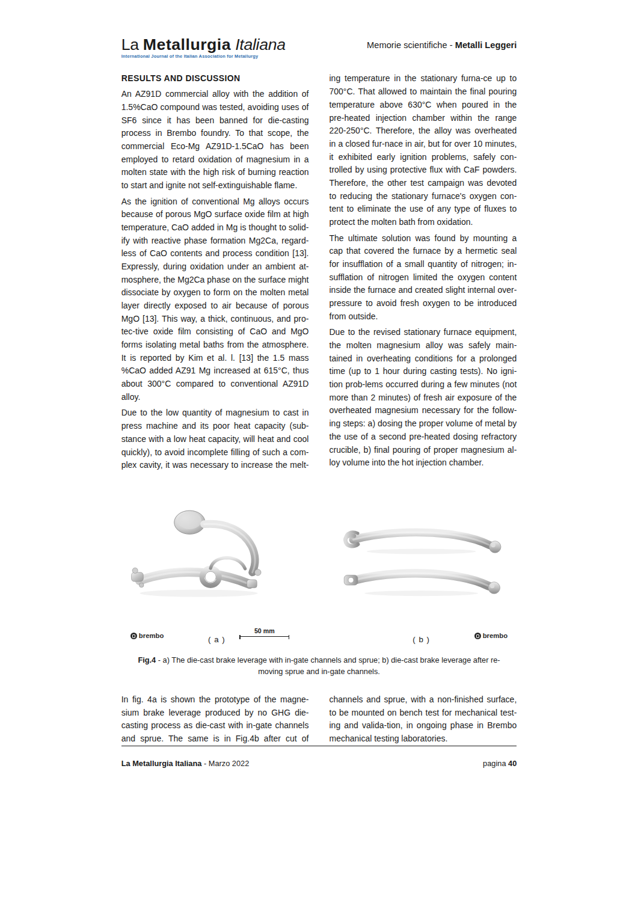La Metallurgia Italiana
International Journal of the Italian Association for Metallurgy
Memorie scientifiche - Metalli Leggeri
Results and discussion
An AZ91D commercial alloy with the addition of 1.5%CaO compound was tested, avoiding uses of SF6 since it has been banned for die-casting process in Brembo foundry. To that scope, the commercial Eco-Mg AZ91D-1.5CaO has been employed to retard oxidation of magnesium in a molten state with the high risk of burning reaction to start and ignite not self-extinguishable flame.
As the ignition of conventional Mg alloys occurs because of porous MgO surface oxide film at high temperature, CaO added in Mg is thought to solidify with reactive phase formation Mg2Ca, regard-less of CaO contents and process condition [13]. Expressly, during oxidation under an ambient at-mosphere, the Mg2Ca phase on the surface might dissociate by oxygen to form on the molten metal layer directly exposed to air because of porous MgO [13]. This way, a thick, continuous, and protec-tive oxide film consisting of CaO and MgO forms isolating metal baths from the atmosphere. It is reported by Kim et al. l. [13] the 1.5 mass %CaO added AZ91 Mg increased at 615°C, thus about 300°C compared to conventional AZ91D alloy.
Due to the low quantity of magnesium to cast in press machine and its poor heat capacity (substance with a low heat capacity, will heat and cool quickly), to avoid incomplete filling of such a complex cavity, it was necessary to increase the melting temperature in the stationary furna-ce up to 700°C. That allowed to maintain the final pouring temperature above 630°C when poured in the pre-heated injection chamber within the range 220-250°C. Therefore, the alloy was overheated in a closed fur-nace in air, but for over 10 minutes, it exhibited early ignition problems, safely controlled by using protective flux with CaF powders. Therefore, the other test campaign was devoted to reducing the stationary furnace's oxygen content to eliminate the use of any type of fluxes to protect the molten bath from oxidation.
The ultimate solution was found by mounting a cap that covered the furnace by a hermetic seal for insufflation of a small quantity of nitrogen; insufflation of nitrogen limited the oxygen content inside the furnace and created slight internal overpressure to avoid fresh oxygen to be introduced from outside.
Due to the revised stationary furnace equipment, the molten magnesium alloy was safely maintained in overheating conditions for a prolonged time (up to 1 hour during casting tests). No ignition prob-lems occurred during a few minutes (not more than 2 minutes) of fresh air exposure of the overheated magnesium necessary for the following steps: a) dosing the proper volume of metal by the use of a second pre-heated dosing refractory crucible, b) final pouring of proper magnesium alloy volume into the hot injection chamber.
brembo
50 mm
( a )
brembo
( b )
Fig.4 - a) The die-cast brake leverage with in-gate channels and sprue; b) die-cast brake leverage after re-moving sprue and in-gate channels.
In fig. 4a is shown the prototype of the magnesium brake leverage produced by no GHG die-casting process as die-cast with in-gate channels and sprue. The same is in Fig.4b after cut of channels and sprue, with a non-finished surface, to be mounted on bench test for mechanical testing and valida-tion, in ongoing phase in Brembo mechanical testing laboratories.
La Metallurgia Italiana - Marzo 2022
pagina 40